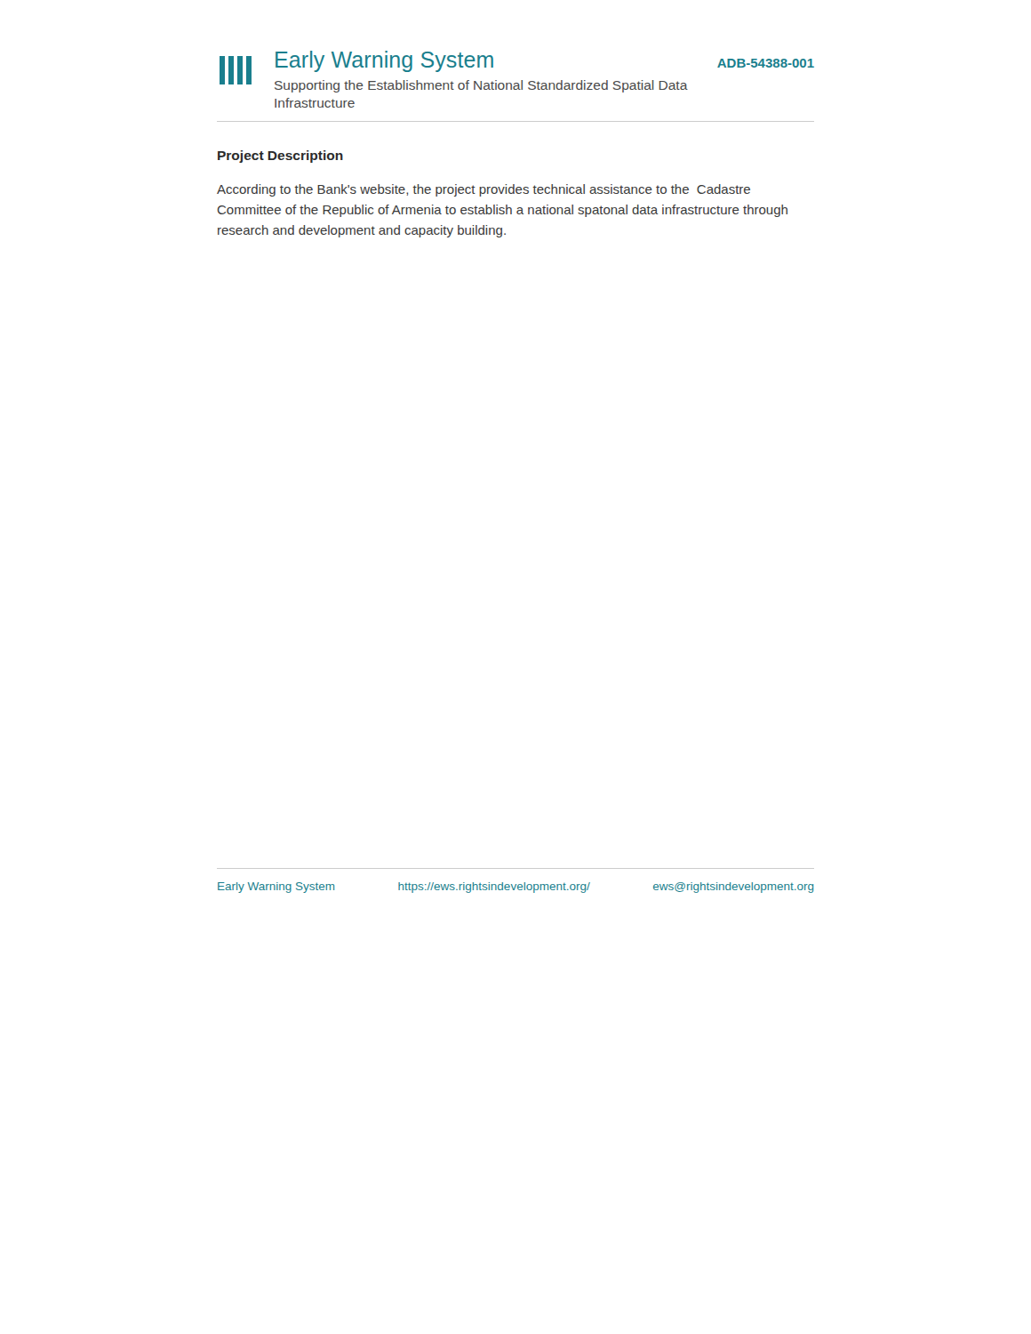Early Warning System
Supporting the Establishment of National Standardized Spatial Data Infrastructure
ADB-54388-001
Project Description
According to the Bank's website, the project provides technical assistance to the Cadastre Committee of the Republic of Armenia to establish a national spatonal data infrastructure through research and development and capacity building.
Early Warning System
https://ews.rightsindevelopment.org/
ews@rightsindevelopment.org